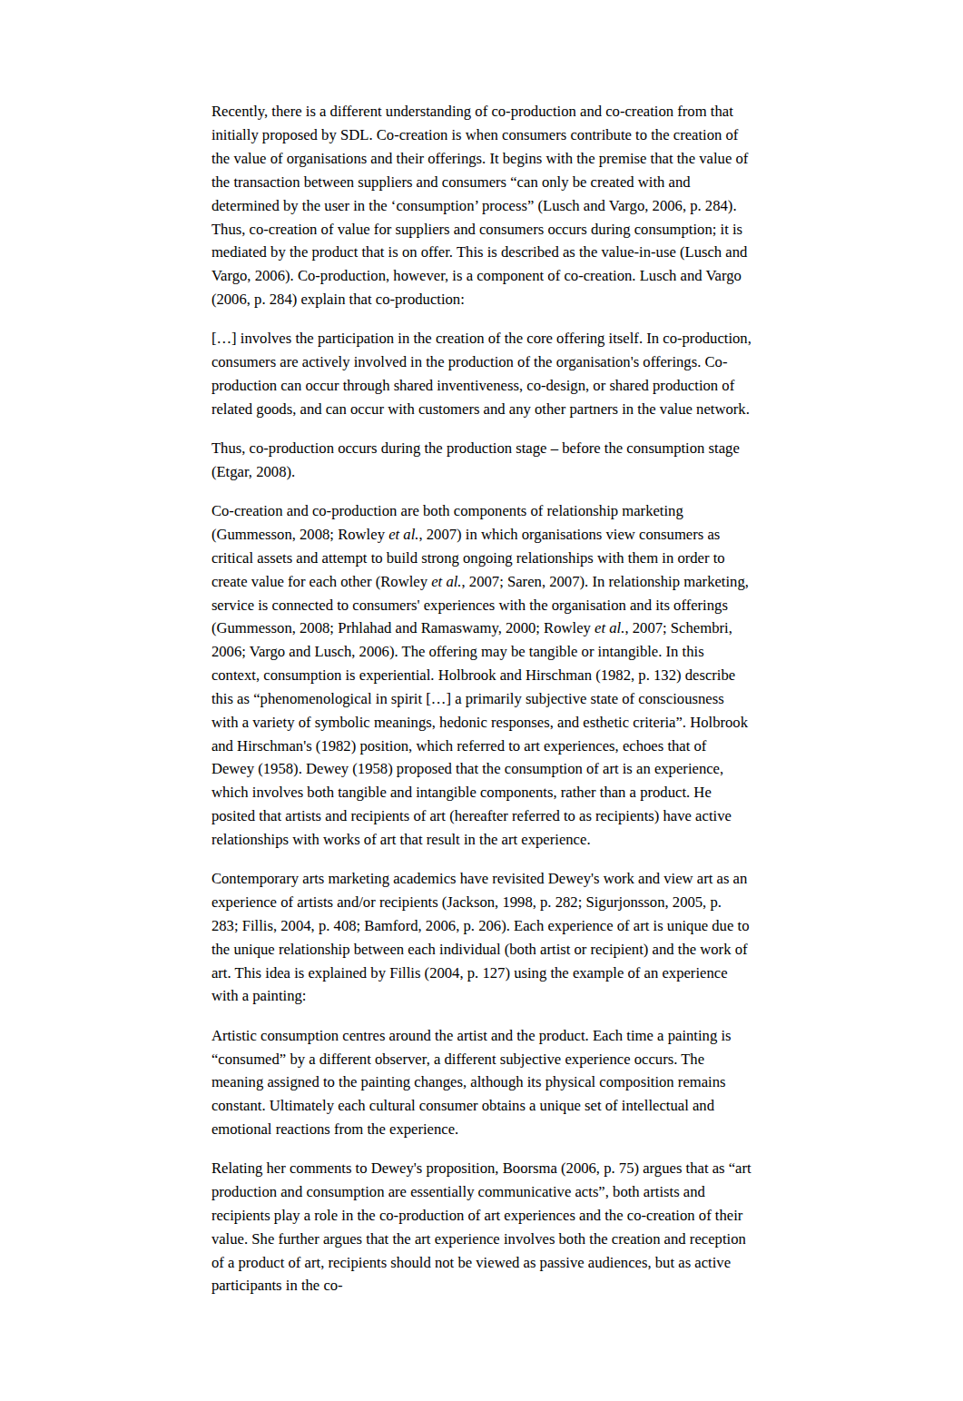Recently, there is a different understanding of co-production and co-creation from that initially proposed by SDL. Co-creation is when consumers contribute to the creation of the value of organisations and their offerings. It begins with the premise that the value of the transaction between suppliers and consumers “can only be created with and determined by the user in the ‘consumption’ process” (Lusch and Vargo, 2006, p. 284). Thus, co-creation of value for suppliers and consumers occurs during consumption; it is mediated by the product that is on offer. This is described as the value-in-use (Lusch and Vargo, 2006). Co-production, however, is a component of co-creation. Lusch and Vargo (2006, p. 284) explain that co-production:
[…] involves the participation in the creation of the core offering itself. In co-production, consumers are actively involved in the production of the organisation's offerings. Co-production can occur through shared inventiveness, co-design, or shared production of related goods, and can occur with customers and any other partners in the value network.
Thus, co-production occurs during the production stage – before the consumption stage (Etgar, 2008).
Co-creation and co-production are both components of relationship marketing (Gummesson, 2008; Rowley et al., 2007) in which organisations view consumers as critical assets and attempt to build strong ongoing relationships with them in order to create value for each other (Rowley et al., 2007; Saren, 2007). In relationship marketing, service is connected to consumers' experiences with the organisation and its offerings (Gummesson, 2008; Prhlahad and Ramaswamy, 2000; Rowley et al., 2007; Schembri, 2006; Vargo and Lusch, 2006). The offering may be tangible or intangible. In this context, consumption is experiential. Holbrook and Hirschman (1982, p. 132) describe this as “phenomenological in spirit […] a primarily subjective state of consciousness with a variety of symbolic meanings, hedonic responses, and esthetic criteria”. Holbrook and Hirschman's (1982) position, which referred to art experiences, echoes that of Dewey (1958). Dewey (1958) proposed that the consumption of art is an experience, which involves both tangible and intangible components, rather than a product. He posited that artists and recipients of art (hereafter referred to as recipients) have active relationships with works of art that result in the art experience.
Contemporary arts marketing academics have revisited Dewey's work and view art as an experience of artists and/or recipients (Jackson, 1998, p. 282; Sigurjonsson, 2005, p. 283; Fillis, 2004, p. 408; Bamford, 2006, p. 206). Each experience of art is unique due to the unique relationship between each individual (both artist or recipient) and the work of art. This idea is explained by Fillis (2004, p. 127) using the example of an experience with a painting:
Artistic consumption centres around the artist and the product. Each time a painting is “consumed” by a different observer, a different subjective experience occurs. The meaning assigned to the painting changes, although its physical composition remains constant. Ultimately each cultural consumer obtains a unique set of intellectual and emotional reactions from the experience.
Relating her comments to Dewey's proposition, Boorsma (2006, p. 75) argues that as “art production and consumption are essentially communicative acts”, both artists and recipients play a role in the co-production of art experiences and the co-creation of their value. She further argues that the art experience involves both the creation and reception of a product of art, recipients should not be viewed as passive audiences, but as active participants in the co-